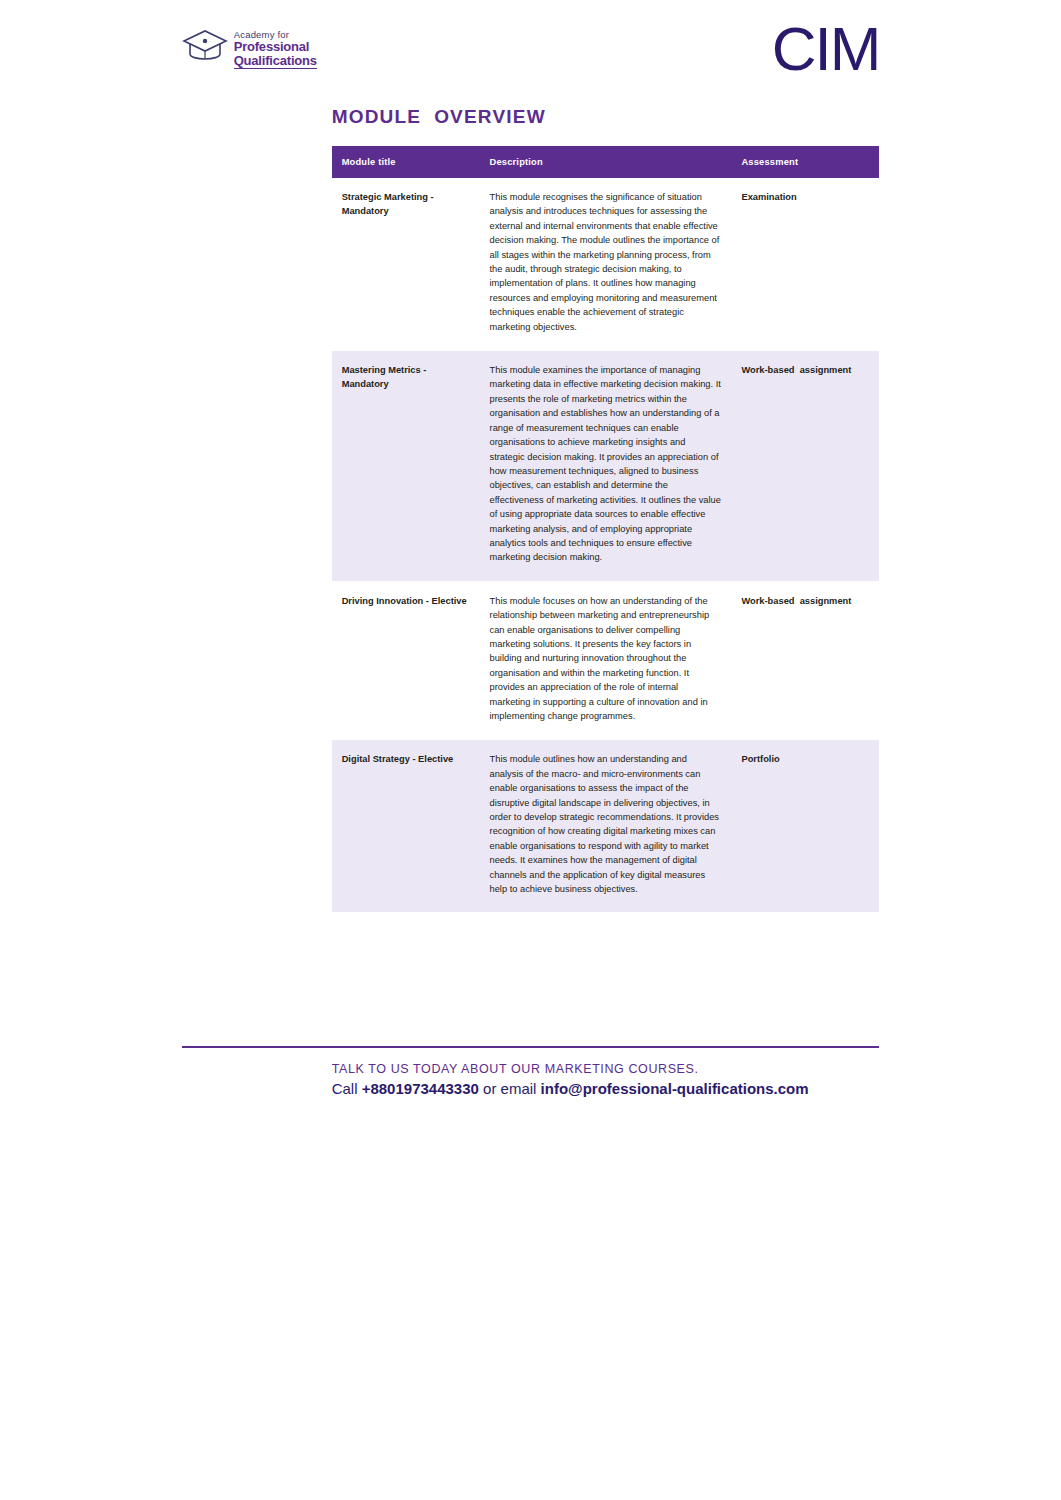Academy for
Professional
Qualifications
CIM
MODULE OVERVIEW
| Module title | Description | Assessment |
| --- | --- | --- |
| Strategic Marketing - Mandatory | This module recognises the significance of situation analysis and introduces techniques for assessing the external and internal environments that enable effective decision making. The module outlines the importance of all stages within the marketing planning process, from the audit, through strategic decision making, to implementation of plans. It outlines how managing resources and employing monitoring and measurement techniques enable the achievement of strategic marketing objectives. | Examination |
| Mastering Metrics - Mandatory | This module examines the importance of managing marketing data in effective marketing decision making. It presents the role of marketing metrics within the organisation and establishes how an understanding of a range of measurement techniques can enable organisations to achieve marketing insights and strategic decision making. It provides an appreciation of how measurement techniques, aligned to business objectives, can establish and determine the effectiveness of marketing activities. It outlines the value of using appropriate data sources to enable effective marketing analysis, and of employing appropriate analytics tools and techniques to ensure effective marketing decision making. | Work-based assignment |
| Driving Innovation - Elective | This module focuses on how an understanding of the relationship between marketing and entrepreneurship can enable organisations to deliver compelling marketing solutions. It presents the key factors in building and nurturing innovation throughout the organisation and within the marketing function. It provides an appreciation of the role of internal marketing in supporting a culture of innovation and in implementing change programmes. | Work-based assignment |
| Digital Strategy - Elective | This module outlines how an understanding and analysis of the macro- and micro-environments can enable organisations to assess the impact of the disruptive digital landscape in delivering objectives, in order to develop strategic recommendations. It provides recognition of how creating digital marketing mixes can enable organisations to respond with agility to market needs. It examines how the management of digital channels and the application of key digital measures help to achieve business objectives. | Portfolio |
TALK TO US TODAY ABOUT OUR MARKETING COURSES.
Call +8801973443330 or email info@professional-qualifications.com